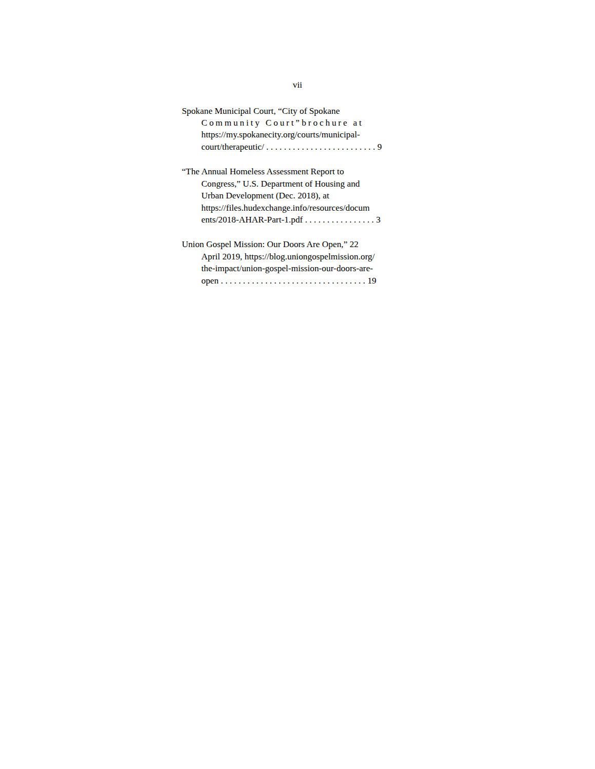vii
Spokane Municipal Court, “City of Spokane Community Court” brochure at https://my.spokanecity.org/courts/municipal- court/therapeutic/ . . . . . . . . . . . . . . . . . . . . . . . . . 9
“The Annual Homeless Assessment Report to Congress,” U.S. Department of Housing and Urban Development (Dec. 2018), at https://files.hudexchange.info/resources/docum ents/2018-AHAR-Part-1.pdf . . . . . . . . . . . . . . . . 3
Union Gospel Mission: Our Doors Are Open,” 22 April 2019, https://blog.uniongospelmission.org/ the-impact/union-gospel-mission-our-doors-are- open . . . . . . . . . . . . . . . . . . . . . . . . . . . . . . . . . 19